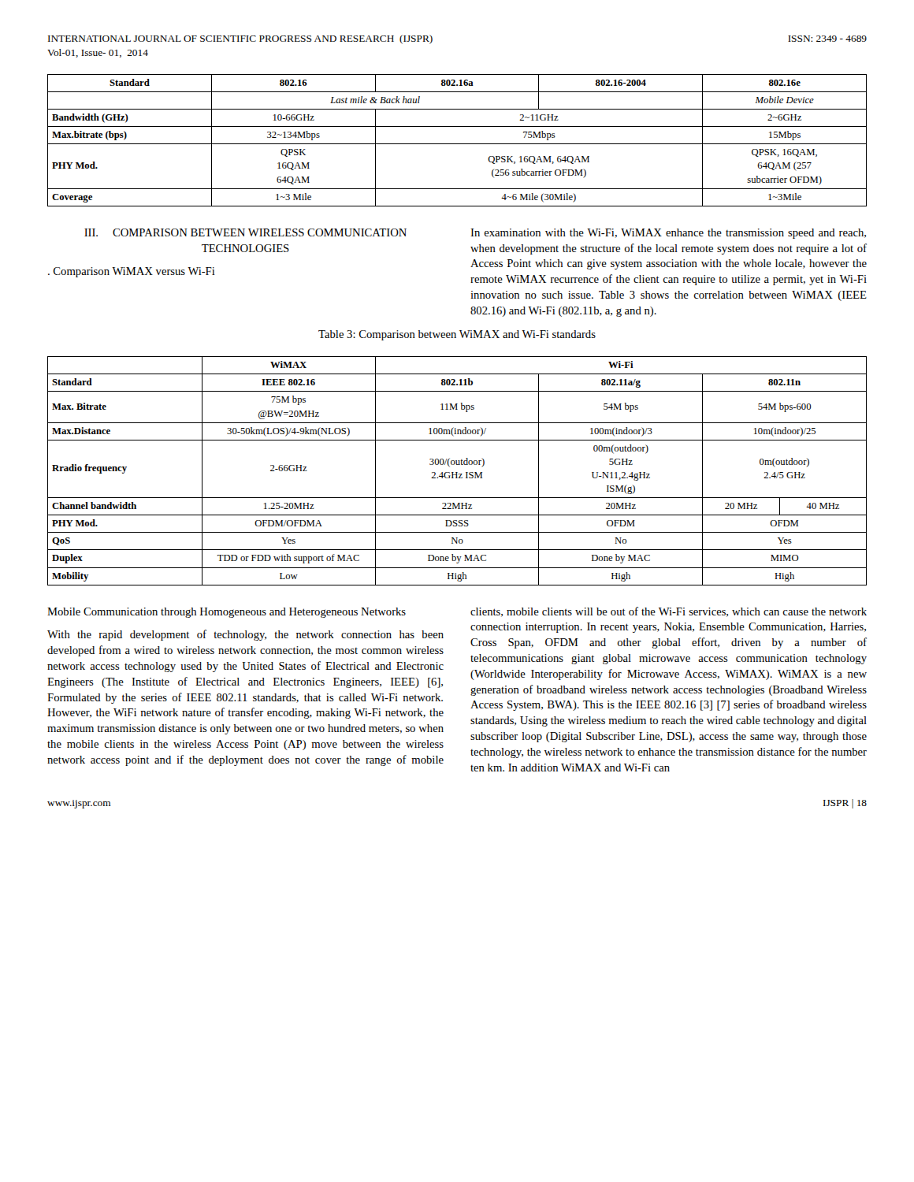INTERNATIONAL JOURNAL OF SCIENTIFIC PROGRESS AND RESEARCH (IJSPR)
Vol-01, Issue- 01, 2014
ISSN: 2349 - 4689
| Standard | 802.16 | 802.16a | 802.16-2004 | 802.16e |
| --- | --- | --- | --- | --- |
| | Last mile & Back haul | | Mobile Device |
| Bandwidth (GHz) | 10-66GHz | 2~11GHz | 2~6GHz |
| Max.bitrate (bps) | 32~134Mbps | 75Mbps | 15Mbps |
| PHY Mod. | QPSK 16QAM 64QAM | QPSK, 16QAM, 64QAM (256 subcarrier OFDM) | QPSK, 16QAM, 64QAM (257 subcarrier OFDM) |
| Coverage | 1~3 Mile | 4~6 Mile (30Mile) | 1~3Mile |
III. COMPARISON BETWEEN WIRELESS COMMUNICATION TECHNOLOGIES
. Comparison WiMAX versus Wi-Fi
In examination with the Wi-Fi, WiMAX enhance the transmission speed and reach, when development the structure of the local remote system does not require a lot of Access Point which can give system association with the whole locale, however the remote WiMAX recurrence of the client can require to utilize a permit, yet in Wi-Fi innovation no such issue. Table 3 shows the correlation between WiMAX (IEEE 802.16) and Wi-Fi (802.11b, a, g and n).
Table 3: Comparison between WiMAX and Wi-Fi standards
| | WiMAX | Wi-Fi |
| --- | --- | --- |
| Standard | IEEE 802.16 | 802.11b | 802.11a/g | 802.11n |
| Max. Bitrate | 75M bps @BW=20MHz | 11M bps | 54M bps | 54M bps-600 |
| Max.Distance | 30-50km(LOS)/4-9km(NLOS) | 100m(indoor)/ | 100m(indoor)/3 | 10m(indoor)/25 |
| Rradio frequency | 2-66GHz | 300/(outdoor) 2.4GHz ISM | 00m(outdoor) 5GHz U-N11,2.4gHz ISM(g) | 0m(outdoor) 2.4/5 GHz |
| Channel bandwidth | 1.25-20MHz | 22MHz | 20MHz | 20 MHz | 40 MHz |
| PHY Mod. | OFDM/OFDMA | DSSS | OFDM | OFDM |
| QoS | Yes | No | No | Yes |
| Duplex | TDD or FDD with support of MAC | Done by MAC | Done by MAC | MIMO |
| Mobility | Low | High | High | High |
Mobile Communication through Homogeneous and Heterogeneous Networks
With the rapid development of technology, the network connection has been developed from a wired to wireless network connection, the most common wireless network access technology used by the United States of Electrical and Electronic Engineers (The Institute of Electrical and Electronics Engineers, IEEE) [6], Formulated by the series of IEEE 802.11 standards, that is called Wi-Fi network. However, the WiFi network nature of transfer encoding, making Wi-Fi network, the maximum transmission distance is only between one or two hundred meters, so when the mobile clients in the wireless Access Point (AP) move between the wireless network access point and if the deployment does not cover the range of mobile clients, mobile clients will be out of the Wi-Fi services, which can cause the network connection interruption. In recent years, Nokia, Ensemble Communication, Harries, Cross Span, OFDM and other global effort, driven by a number of telecommunications giant global microwave access communication technology (Worldwide Interoperability for Microwave Access, WiMAX). WiMAX is a new generation of broadband wireless network access technologies (Broadband Wireless Access System, BWA). This is the IEEE 802.16 [3] [7] series of broadband wireless standards, Using the wireless medium to reach the wired cable technology and digital subscriber loop (Digital Subscriber Line, DSL), access the same way, through those technology, the wireless network to enhance the transmission distance for the number ten km. In addition WiMAX and Wi-Fi can
www.ijspr.com
IJSPR | 18